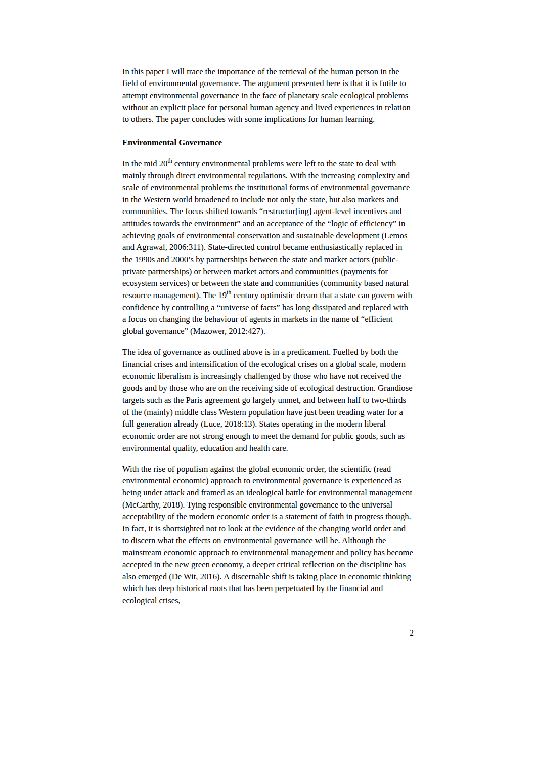In this paper I will trace the importance of the retrieval of the human person in the field of environmental governance. The argument presented here is that it is futile to attempt environmental governance in the face of planetary scale ecological problems without an explicit place for personal human agency and lived experiences in relation to others. The paper concludes with some implications for human learning.
Environmental Governance
In the mid 20th century environmental problems were left to the state to deal with mainly through direct environmental regulations. With the increasing complexity and scale of environmental problems the institutional forms of environmental governance in the Western world broadened to include not only the state, but also markets and communities. The focus shifted towards “restructur[ing] agent-level incentives and attitudes towards the environment” and an acceptance of the “logic of efficiency” in achieving goals of environmental conservation and sustainable development (Lemos and Agrawal, 2006:311). State-directed control became enthusiastically replaced in the 1990s and 2000’s by partnerships between the state and market actors (public-private partnerships) or between market actors and communities (payments for ecosystem services) or between the state and communities (community based natural resource management). The 19th century optimistic dream that a state can govern with confidence by controlling a “universe of facts” has long dissipated and replaced with a focus on changing the behaviour of agents in markets in the name of “efficient global governance” (Mazower, 2012:427).
The idea of governance as outlined above is in a predicament. Fuelled by both the financial crises and intensification of the ecological crises on a global scale, modern economic liberalism is increasingly challenged by those who have not received the goods and by those who are on the receiving side of ecological destruction. Grandiose targets such as the Paris agreement go largely unmet, and between half to two-thirds of the (mainly) middle class Western population have just been treading water for a full generation already (Luce, 2018:13). States operating in the modern liberal economic order are not strong enough to meet the demand for public goods, such as environmental quality, education and health care.
With the rise of populism against the global economic order, the scientific (read environmental economic) approach to environmental governance is experienced as being under attack and framed as an ideological battle for environmental management (McCarthy, 2018). Tying responsible environmental governance to the universal acceptability of the modern economic order is a statement of faith in progress though. In fact, it is shortsighted not to look at the evidence of the changing world order and to discern what the effects on environmental governance will be. Although the mainstream economic approach to environmental management and policy has become accepted in the new green economy, a deeper critical reflection on the discipline has also emerged (De Wit, 2016). A discernable shift is taking place in economic thinking which has deep historical roots that has been perpetuated by the financial and ecological crises,
2